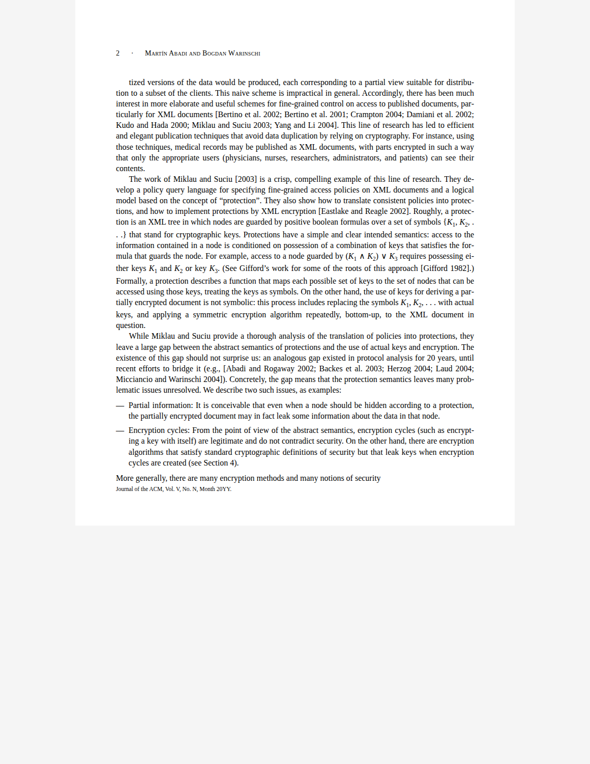2·Martín Abadi and Bogdan Warinschi
tized versions of the data would be produced, each corresponding to a partial view suitable for distribution to a subset of the clients. This naive scheme is impractical in general. Accordingly, there has been much interest in more elaborate and useful schemes for fine-grained control on access to published documents, particularly for XML documents [Bertino et al. 2002; Bertino et al. 2001; Crampton 2004; Damiani et al. 2002; Kudo and Hada 2000; Miklau and Suciu 2003; Yang and Li 2004]. This line of research has led to efficient and elegant publication techniques that avoid data duplication by relying on cryptography. For instance, using those techniques, medical records may be published as XML documents, with parts encrypted in such a way that only the appropriate users (physicians, nurses, researchers, administrators, and patients) can see their contents.
The work of Miklau and Suciu [2003] is a crisp, compelling example of this line of research. They develop a policy query language for specifying fine-grained access policies on XML documents and a logical model based on the concept of “protection”. They also show how to translate consistent policies into protections, and how to implement protections by XML encryption [Eastlake and Reagle 2002]. Roughly, a protection is an XML tree in which nodes are guarded by positive boolean formulas over a set of symbols {K1, K2, . . .} that stand for cryptographic keys. Protections have a simple and clear intended semantics: access to the information contained in a node is conditioned on possession of a combination of keys that satisfies the formula that guards the node. For example, access to a node guarded by (K1 ∧ K2) ∨ K3 requires possessing either keys K1 and K2 or key K3. (See Gifford’s work for some of the roots of this approach [Gifford 1982].) Formally, a protection describes a function that maps each possible set of keys to the set of nodes that can be accessed using those keys, treating the keys as symbols. On the other hand, the use of keys for deriving a partially encrypted document is not symbolic: this process includes replacing the symbols K1, K2, . . . with actual keys, and applying a symmetric encryption algorithm repeatedly, bottom-up, to the XML document in question.
While Miklau and Suciu provide a thorough analysis of the translation of policies into protections, they leave a large gap between the abstract semantics of protections and the use of actual keys and encryption. The existence of this gap should not surprise us: an analogous gap existed in protocol analysis for 20 years, until recent efforts to bridge it (e.g., [Abadi and Rogaway 2002; Backes et al. 2003; Herzog 2004; Laud 2004; Micciancio and Warinschi 2004]). Concretely, the gap means that the protection semantics leaves many problematic issues unresolved. We describe two such issues, as examples:
Partial information: It is conceivable that even when a node should be hidden according to a protection, the partially encrypted document may in fact leak some information about the data in that node.
Encryption cycles: From the point of view of the abstract semantics, encryption cycles (such as encrypting a key with itself) are legitimate and do not contradict security. On the other hand, there are encryption algorithms that satisfy standard cryptographic definitions of security but that leak keys when encryption cycles are created (see Section 4).
More generally, there are many encryption methods and many notions of security
Journal of the ACM, Vol. V, No. N, Month 20YY.